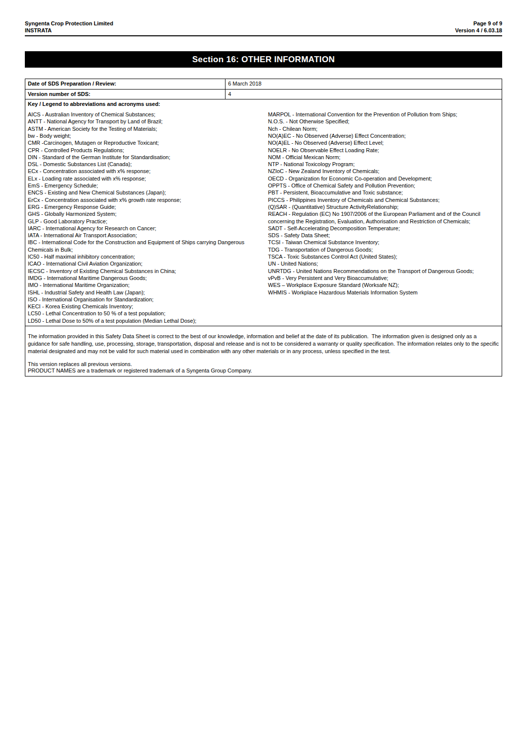Syngenta Crop Protection Limited
INSTRATA
Page 9 of 9
Version 4 / 6.03.18
Section 16: OTHER INFORMATION
| Date of SDS Preparation / Review: | 6 March 2018 |
| Version number of SDS: | 4 |
| Key / Legend to abbreviations and acronyms used: AICS - Australian Inventory of Chemical Substances; ANTT - National Agency for Transport by Land of Brazil; ASTM - American Society for the Testing of Materials; bw - Body weight; CMR -Carcinogen, Mutagen or Reproductive Toxicant; CPR - Controlled Products Regulations; DIN - Standard of the German Institute for Standardisation; DSL - Domestic Substances List (Canada); ECx - Concentration associated with x% response; ELx - Loading rate associated with x% response; EmS - Emergency Schedule; ENCS - Existing and New Chemical Substances (Japan); ErCx - Concentration associated with x% growth rate response; ERG - Emergency Response Guide; GHS - Globally Harmonized System; GLP - Good Laboratory Practice; IARC - International Agency for Research on Cancer; IATA - International Air Transport Association; IBC - International Code for the Construction and Equipment of Ships carrying Dangerous Chemicals in Bulk; IC50 - Half maximal inhibitory concentration; ICAO - International Civil Aviation Organization; IECSC - Inventory of Existing Chemical Substances in China; IMDG - International Maritime Dangerous Goods; IMO - International Maritime Organization; ISHL - Industrial Safety and Health Law (Japan); ISO - International Organisation for Standardization; KECI - Korea Existing Chemicals Inventory; LC50 - Lethal Concentration to 50 % of a test population; LD50 - Lethal Dose to 50% of a test population (Median Lethal Dose); MARPOL - International Convention for the Prevention of Pollution from Ships; N.O.S. - Not Otherwise Specified; Nch - Chilean Norm; NO(A)EC - No Observed (Adverse) Effect Concentration; NO(A)EL - No Observed (Adverse) Effect Level; NOELR - No Observable Effect Loading Rate; NOM - Official Mexican Norm; NTP - National Toxicology Program; NZIoC - New Zealand Inventory of Chemicals; OECD - Organization for Economic Co-operation and Development; OPPTS - Office of Chemical Safety and Pollution Prevention; PBT - Persistent, Bioaccumulative and Toxic substance; PICCS - Philippines Inventory of Chemicals and Chemical Substances; (Q)SAR - (Quantitative) Structure ActivityRelationship; REACH - Regulation (EC) No 1907/2006 of the European Parliament and of the Council concerning the Registration, Evaluation, Authorisation and Restriction of Chemicals; SADT - Self-Accelerating Decomposition Temperature; SDS - Safety Data Sheet; TCSI - Taiwan Chemical Substance Inventory; TDG - Transportation of Dangerous Goods; TSCA - Toxic Substances Control Act (United States); UN - United Nations; UNRTDG - United Nations Recommendations on the Transport of Dangerous Goods; vPvB - Very Persistent and Very Bioaccumulative; WES – Workplace Exposure Standard (Worksafe NZ); WHMIS - Workplace Hazardous Materials Information System |
| The information provided in this Safety Data Sheet is correct to the best of our knowledge, information and belief at the date of its publication. The information given is designed only as a guidance for safe handling, use, processing, storage, transportation, disposal and release and is not to be considered a warranty or quality specification. The information relates only to the specific material designated and may not be valid for such material used in combination with any other materials or in any process, unless specified in the test. This version replaces all previous versions. PRODUCT NAMES are a trademark or registered trademark of a Syngenta Group Company. |